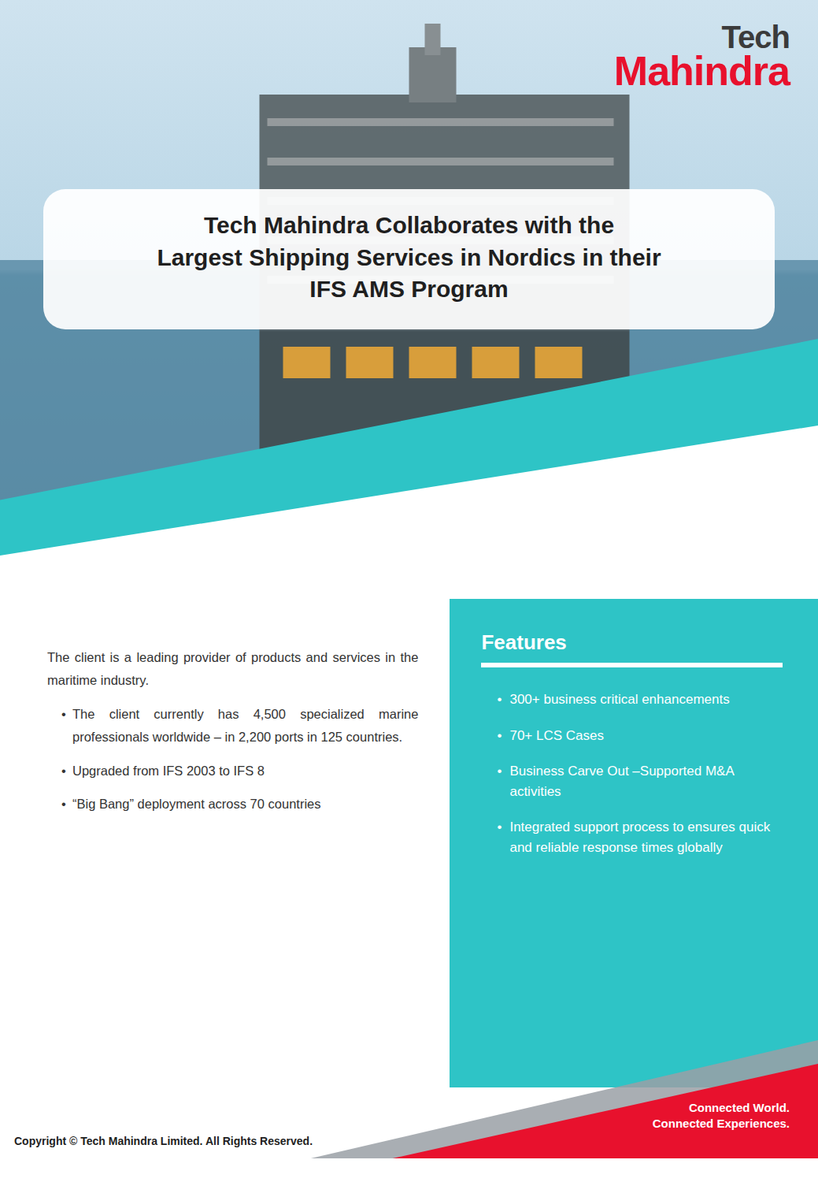Tech Mahindra
Tech Mahindra Collaborates with the
Largest Shipping Services in Nordics in their
IFS AMS Program
The client is a leading provider of products and services in the maritime industry.
The client currently has 4,500 specialized marine professionals worldwide – in 2,200 ports in 125 countries.
Upgraded from IFS 2003 to IFS 8
“Big Bang” deployment across 70 countries
Features
300+ business critical enhancements
70+ LCS Cases
Business Carve Out –Supported M&A activities
Integrated support process to ensures quick and reliable response times globally
Connected World.
Connected Experiences.
Copyright © Tech Mahindra Limited. All Rights Reserved.